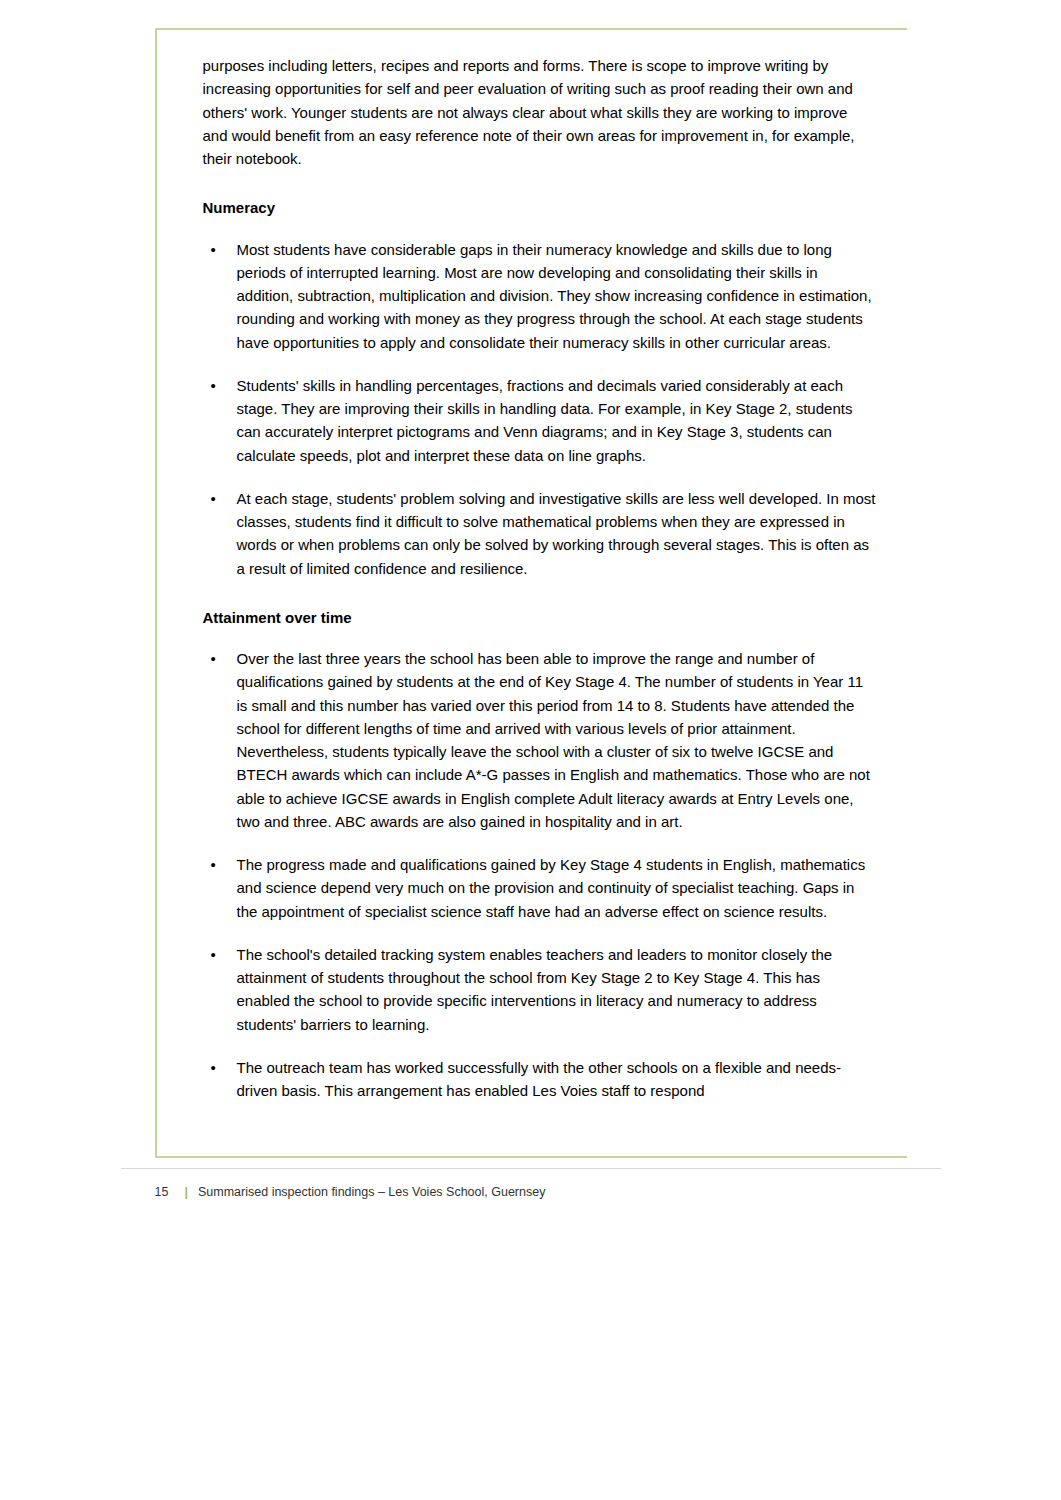purposes including letters, recipes and reports and forms. There is scope to improve writing by increasing opportunities for self and peer evaluation of writing such as proof reading their own and others' work. Younger students are not always clear about what skills they are working to improve and would benefit from an easy reference note of their own areas for improvement in, for example, their notebook.
Numeracy
Most students have considerable gaps in their numeracy knowledge and skills due to long periods of interrupted learning. Most are now developing and consolidating their skills in addition, subtraction, multiplication and division. They show increasing confidence in estimation, rounding and working with money as they progress through the school. At each stage students have opportunities to apply and consolidate their numeracy skills in other curricular areas.
Students' skills in handling percentages, fractions and decimals varied considerably at each stage. They are improving their skills in handling data. For example, in Key Stage 2, students can accurately interpret pictograms and Venn diagrams; and in Key Stage 3, students can calculate speeds, plot and interpret these data on line graphs.
At each stage, students' problem solving and investigative skills are less well developed. In most classes, students find it difficult to solve mathematical problems when they are expressed in words or when problems can only be solved by working through several stages. This is often as a result of limited confidence and resilience.
Attainment over time
Over the last three years the school has been able to improve the range and number of qualifications gained by students at the end of Key Stage 4. The number of students in Year 11 is small and this number has varied over this period from 14 to 8. Students have attended the school for different lengths of time and arrived with various levels of prior attainment. Nevertheless, students typically leave the school with a cluster of six to twelve IGCSE and BTECH awards which can include A*-G passes in English and mathematics. Those who are not able to achieve IGCSE awards in English complete Adult literacy awards at Entry Levels one, two and three. ABC awards are also gained in hospitality and in art.
The progress made and qualifications gained by Key Stage 4 students in English, mathematics and science depend very much on the provision and continuity of specialist teaching. Gaps in the appointment of specialist science staff have had an adverse effect on science results.
The school's detailed tracking system enables teachers and leaders to monitor closely the attainment of students throughout the school from Key Stage 2 to Key Stage 4. This has enabled the school to provide specific interventions in literacy and numeracy to address students' barriers to learning.
The outreach team has worked successfully with the other schools on a flexible and needs-driven basis. This arrangement has enabled Les Voies staff to respond
15|Summarised inspection findings – Les Voies School, Guernsey